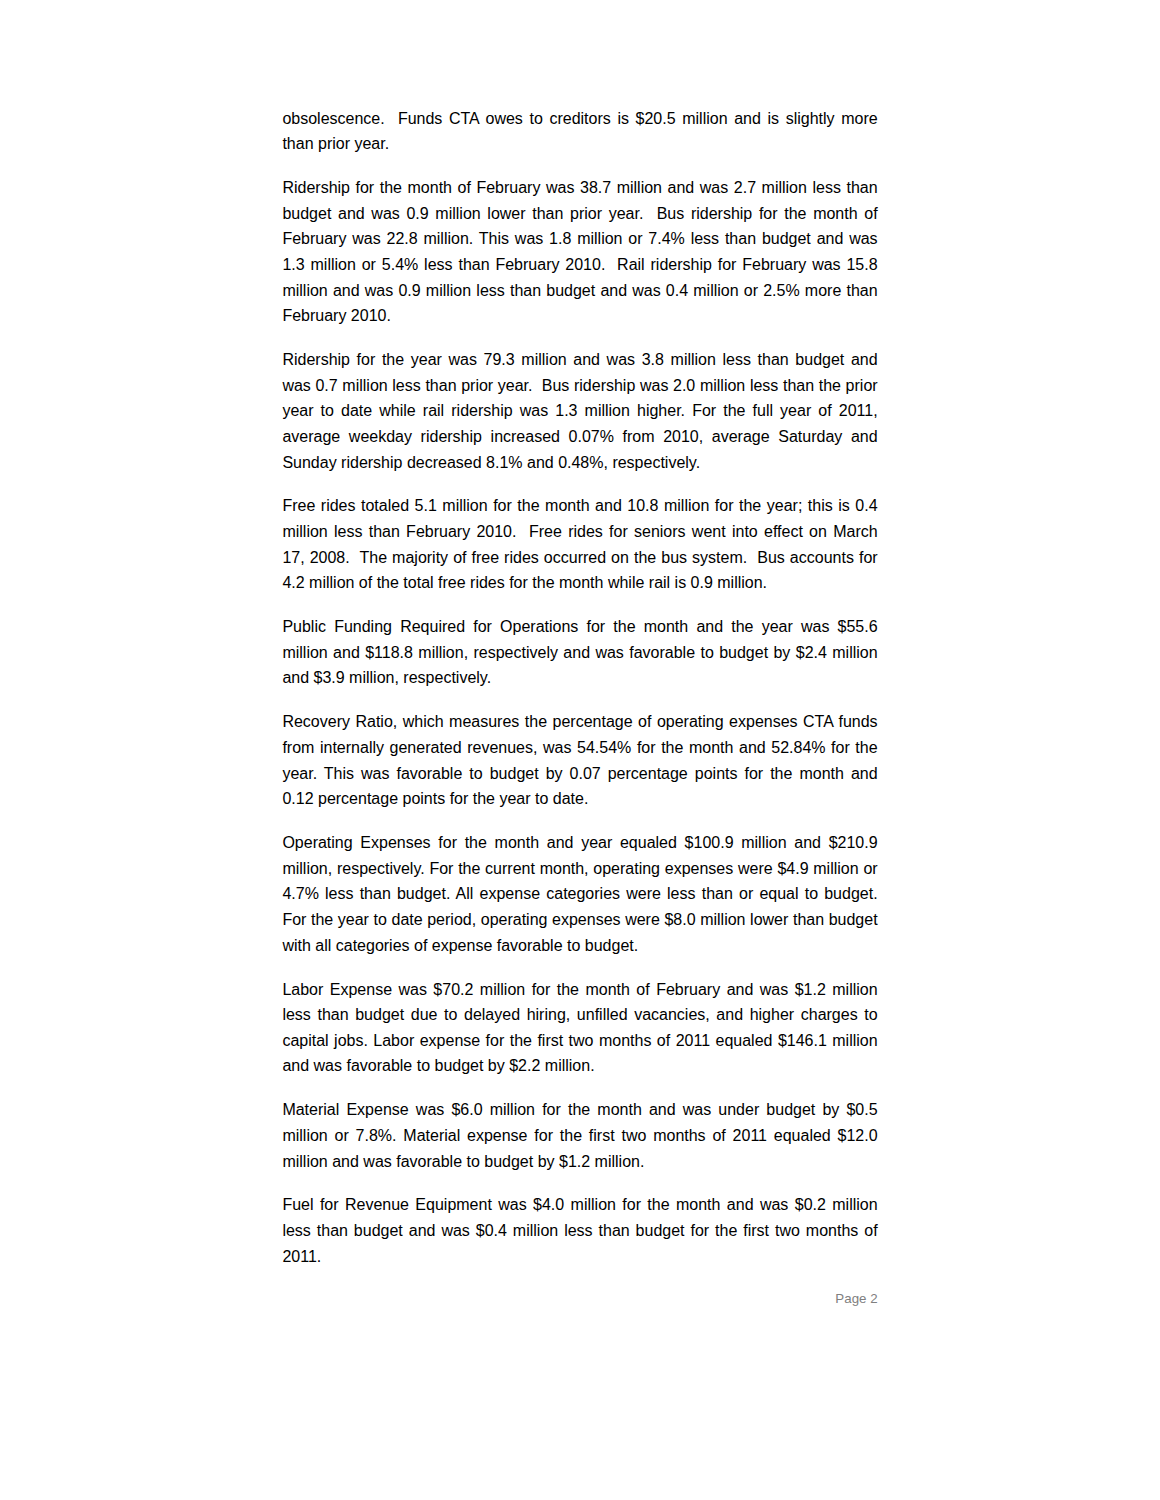obsolescence. Funds CTA owes to creditors is $20.5 million and is slightly more than prior year.
Ridership for the month of February was 38.7 million and was 2.7 million less than budget and was 0.9 million lower than prior year. Bus ridership for the month of February was 22.8 million. This was 1.8 million or 7.4% less than budget and was 1.3 million or 5.4% less than February 2010. Rail ridership for February was 15.8 million and was 0.9 million less than budget and was 0.4 million or 2.5% more than February 2010.
Ridership for the year was 79.3 million and was 3.8 million less than budget and was 0.7 million less than prior year. Bus ridership was 2.0 million less than the prior year to date while rail ridership was 1.3 million higher. For the full year of 2011, average weekday ridership increased 0.07% from 2010, average Saturday and Sunday ridership decreased 8.1% and 0.48%, respectively.
Free rides totaled 5.1 million for the month and 10.8 million for the year; this is 0.4 million less than February 2010. Free rides for seniors went into effect on March 17, 2008. The majority of free rides occurred on the bus system. Bus accounts for 4.2 million of the total free rides for the month while rail is 0.9 million.
Public Funding Required for Operations for the month and the year was $55.6 million and $118.8 million, respectively and was favorable to budget by $2.4 million and $3.9 million, respectively.
Recovery Ratio, which measures the percentage of operating expenses CTA funds from internally generated revenues, was 54.54% for the month and 52.84% for the year. This was favorable to budget by 0.07 percentage points for the month and 0.12 percentage points for the year to date.
Operating Expenses for the month and year equaled $100.9 million and $210.9 million, respectively. For the current month, operating expenses were $4.9 million or 4.7% less than budget. All expense categories were less than or equal to budget. For the year to date period, operating expenses were $8.0 million lower than budget with all categories of expense favorable to budget.
Labor Expense was $70.2 million for the month of February and was $1.2 million less than budget due to delayed hiring, unfilled vacancies, and higher charges to capital jobs. Labor expense for the first two months of 2011 equaled $146.1 million and was favorable to budget by $2.2 million.
Material Expense was $6.0 million for the month and was under budget by $0.5 million or 7.8%. Material expense for the first two months of 2011 equaled $12.0 million and was favorable to budget by $1.2 million.
Fuel for Revenue Equipment was $4.0 million for the month and was $0.2 million less than budget and was $0.4 million less than budget for the first two months of 2011.
Page 2